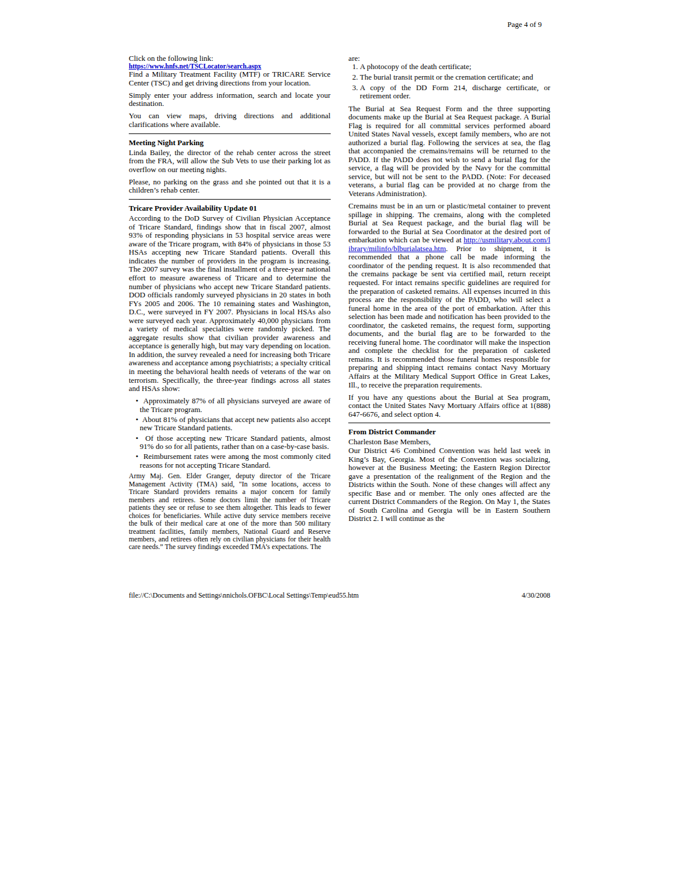Page 4 of 9
Click on the following link:
https://www.hnfs.net/TSCLocator/search.aspx
Find a Military Treatment Facility (MTF) or TRICARE Service Center (TSC) and get driving directions from your location.
Simply enter your address information, search and locate your destination.
You can view maps, driving directions and additional clarifications where available.
Meeting Night Parking
Linda Bailey, the director of the rehab center across the street from the FRA, will allow the Sub Vets to use their parking lot as overflow on our meeting nights.
Please, no parking on the grass and she pointed out that it is a children’s rehab center.
Tricare Provider Availability Update 01
According to the DoD Survey of Civilian Physician Acceptance of Tricare Standard, findings show that in fiscal 2007, almost 93% of responding physicians in 53 hospital service areas were aware of the Tricare program, with 84% of physicians in those 53 HSAs accepting new Tricare Standard patients. Overall this indicates the number of providers in the program is increasing. The 2007 survey was the final installment of a three-year national effort to measure awareness of Tricare and to determine the number of physicians who accept new Tricare Standard patients. DOD officials randomly surveyed physicians in 20 states in both FYs 2005 and 2006. The 10 remaining states and Washington, D.C., were surveyed in FY 2007. Physicians in local HSAs also were surveyed each year. Approximately 40,000 physicians from a variety of medical specialties were randomly picked. The aggregate results show that civilian provider awareness and acceptance is generally high, but may vary depending on location. In addition, the survey revealed a need for increasing both Tricare awareness and acceptance among psychiatrists; a specialty critical in meeting the behavioral health needs of veterans of the war on terrorism. Specifically, the three-year findings across all states and HSAs show:
Approximately 87% of all physicians surveyed are aware of the Tricare program.
About 81% of physicians that accept new patients also accept new Tricare Standard patients.
Of those accepting new Tricare Standard patients, almost 91% do so for all patients, rather than on a case-by-case basis.
Reimbursement rates were among the most commonly cited reasons for not accepting Tricare Standard.
Army Maj. Gen. Elder Granger, deputy director of the Tricare Management Activity (TMA) said, "In some locations, access to Tricare Standard providers remains a major concern for family members and retirees. Some doctors limit the number of Tricare patients they see or refuse to see them altogether. This leads to fewer choices for beneficiaries. While active duty service members receive the bulk of their medical care at one of the more than 500 military treatment facilities, family members, National Guard and Reserve members, and retirees often rely on civilian physicians for their health care needs.” The survey findings exceeded TMA’s expectations. The
are:
A photocopy of the death certificate;
The burial transit permit or the cremation certificate; and
A copy of the DD Form 214, discharge certificate, or retirement order.
The Burial at Sea Request Form and the three supporting documents make up the Burial at Sea Request package. A Burial Flag is required for all committal services performed aboard United States Naval vessels, except family members, who are not authorized a burial flag. Following the services at sea, the flag that accompanied the cremains/remains will be returned to the PADD. If the PADD does not wish to send a burial flag for the service, a flag will be provided by the Navy for the committal service, but will not be sent to the PADD. (Note: For deceased veterans, a burial flag can be provided at no charge from the Veterans Administration).
Cremains must be in an urn or plastic/metal container to prevent spillage in shipping. The cremains, along with the completed Burial at Sea Request package, and the burial flag will be forwarded to the Burial at Sea Coordinator at the desired port of embarkation which can be viewed at http://usmilitary.about.com/library/milinfo/blburialatsea.htm. Prior to shipment, it is recommended that a phone call be made informing the coordinator of the pending request. It is also recommended that the cremains package be sent via certified mail, return receipt requested. For intact remains specific guidelines are required for the preparation of casketed remains. All expenses incurred in this process are the responsibility of the PADD, who will select a funeral home in the area of the port of embarkation. After this selection has been made and notification has been provided to the coordinator, the casketed remains, the request form, supporting documents, and the burial flag are to be forwarded to the receiving funeral home. The coordinator will make the inspection and complete the checklist for the preparation of casketed remains. It is recommended those funeral homes responsible for preparing and shipping intact remains contact Navy Mortuary Affairs at the Military Medical Support Office in Great Lakes, Ill., to receive the preparation requirements.
If you have any questions about the Burial at Sea program, contact the United States Navy Mortuary Affairs office at 1(888) 647-6676, and select option 4.
From District Commander
Charleston Base Members,
Our District 4/6 Combined Convention was held last week in King’s Bay, Georgia. Most of the Convention was socializing, however at the Business Meeting; the Eastern Region Director gave a presentation of the realignment of the Region and the Districts within the South. None of these changes will affect any specific Base and or member. The only ones affected are the current District Commanders of the Region. On May 1, the States of South Carolina and Georgia will be in Eastern Southern District 2. I will continue as the
file://C:\Documents and Settings\nnichols.OFBC\Local Settings\Temp\eud55.htm 4/30/2008